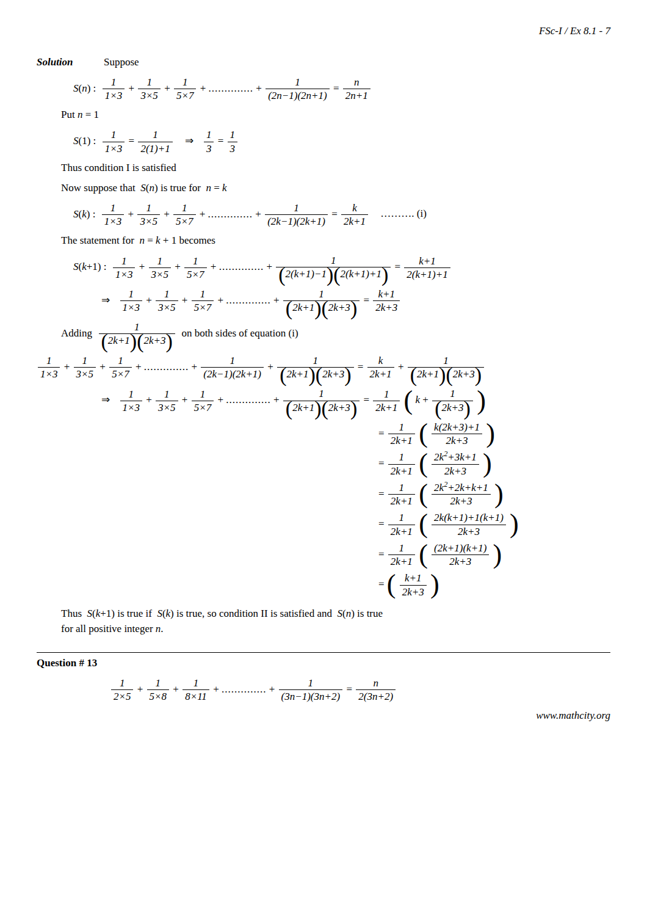FSc-I / Ex 8.1 - 7
Solution Suppose
S(n) : 11×3 + 13×5 + 15×7 + .............. + 1(2n−1)(2n+1) = n 2n+1
Put n = 1
S(1) : 11×3 = 12(1)+1 ⇒ 13 = 13
Thus condition I is satisfied
Now suppose that S(n) is true for n = k
S(k) : 11×3 + 13×5 + 15×7 + .............. + 1(2k−1)(2k+1) = k 2k+1 ………. (i)
The statement for n = k + 1 becomes
S(k+1) : 11×3 + 13×5 + 15×7 + .............. + 1(2(k+1)−1)(2(k+1)+1) = k+12(k+1)+1
⇒ 11×3 + 13×5 + 15×7 + .............. + 1(2k+1)(2k+3) = k+12k+3
Adding 1(2k+1)(2k+3) on both sides of equation (i)
11×3 + 13×5 + 15×7 + .............. + 1(2k−1)(2k+1) + 1(2k+1)(2k+3) = k 2k+1 + 1(2k+1)(2k+3)
⇒ 11×3 + 13×5 + 15×7 + .............. + 1(2k+1)(2k+3) = 12k+1 ( k + 1(2k+3) )
= 12k+1 ( k(2k+3)+12k+3 )
= 12k+1 ( 2k2+3k+12k+3 )
= 12k+1 ( 2k2+2k+k+12k+3 )
= 12k+1 ( 2k(k+1)+1(k+1) 2k+3 )
= 12k+1 ( (2k+1)(k+1) 2k+3 )
= ( k+12k+3 )
Thus S(k+1) is true if S(k) is true, so condition II is satisfied and S(n) is true
for all positive integer n.
Question # 13
12×5 + 15×8 + 18×11 + .............. + 1(3n−1)(3n+2) = n 2(3n+2)
www.mathcity.org